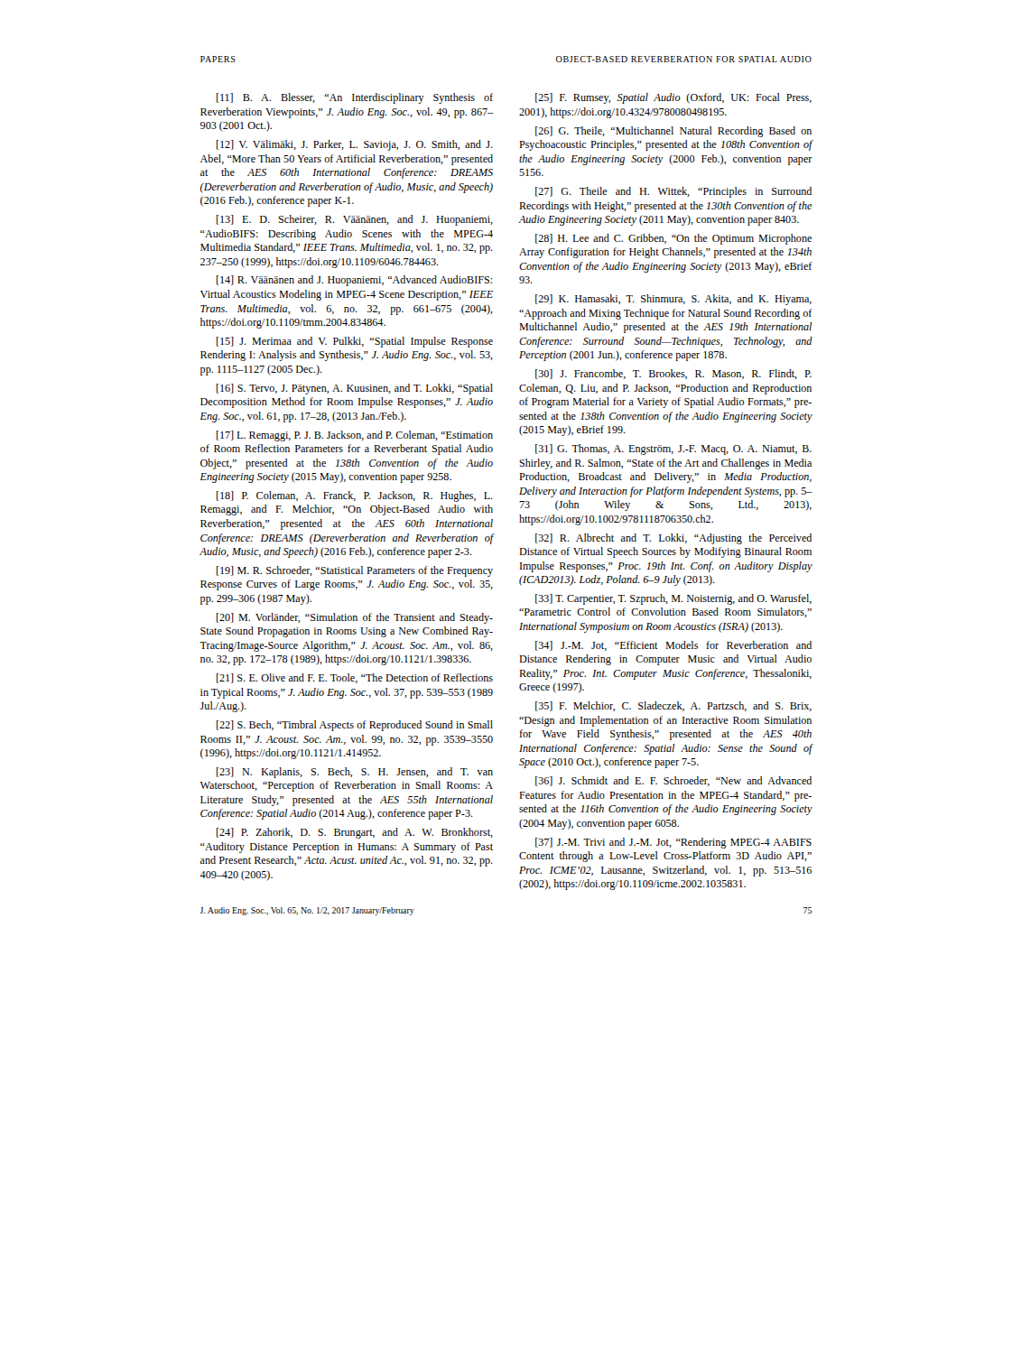Papers
Object-Based Reverberation for Spatial Audio
[11] B. A. Blesser, “An Interdisciplinary Synthesis of Reverberation Viewpoints,” J. Audio Eng. Soc., vol. 49, pp. 867–903 (2001 Oct.).
[12] V. Välimäki, J. Parker, L. Savioja, J. O. Smith, and J. Abel, “More Than 50 Years of Artificial Reverberation,” presented at the AES 60th International Conference: DREAMS (Dereverberation and Reverberation of Audio, Music, and Speech) (2016 Feb.), conference paper K-1.
[13] E. D. Scheirer, R. Väänänen, and J. Huopaniemi, “AudioBIFS: Describing Audio Scenes with the MPEG-4 Multimedia Standard,” IEEE Trans. Multimedia, vol. 1, no. 32, pp. 237–250 (1999), https://doi.org/10.1109/6046.784463.
[14] R. Väänänen and J. Huopaniemi, “Advanced AudioBIFS: Virtual Acoustics Modeling in MPEG-4 Scene Description,” IEEE Trans. Multimedia, vol. 6, no. 32, pp. 661–675 (2004), https://doi.org/10.1109/tmm.2004.834864.
[15] J. Merimaa and V. Pulkki, “Spatial Impulse Response Rendering I: Analysis and Synthesis,” J. Audio Eng. Soc., vol. 53, pp. 1115–1127 (2005 Dec.).
[16] S. Tervo, J. Pätynen, A. Kuusinen, and T. Lokki, “Spatial Decomposition Method for Room Impulse Responses,” J. Audio Eng. Soc., vol. 61, pp. 17–28, (2013 Jan./Feb.).
[17] L. Remaggi, P. J. B. Jackson, and P. Coleman, “Estimation of Room Reflection Parameters for a Reverberant Spatial Audio Object,” presented at the 138th Convention of the Audio Engineering Society (2015 May), convention paper 9258.
[18] P. Coleman, A. Franck, P. Jackson, R. Hughes, L. Remaggi, and F. Melchior, “On Object-Based Audio with Reverberation,” presented at the AES 60th International Conference: DREAMS (Dereverberation and Reverberation of Audio, Music, and Speech) (2016 Feb.), conference paper 2-3.
[19] M. R. Schroeder, “Statistical Parameters of the Frequency Response Curves of Large Rooms,” J. Audio Eng. Soc., vol. 35, pp. 299–306 (1987 May).
[20] M. Vorländer, “Simulation of the Transient and Steady-State Sound Propagation in Rooms Using a New Combined Ray-Tracing/Image-Source Algorithm,” J. Acoust. Soc. Am., vol. 86, no. 32, pp. 172–178 (1989), https://doi.org/10.1121/1.398336.
[21] S. E. Olive and F. E. Toole, “The Detection of Reflections in Typical Rooms,” J. Audio Eng. Soc., vol. 37, pp. 539–553 (1989 Jul./Aug.).
[22] S. Bech, “Timbral Aspects of Reproduced Sound in Small Rooms II,” J. Acoust. Soc. Am., vol. 99, no. 32, pp. 3539–3550 (1996), https://doi.org/10.1121/1.414952.
[23] N. Kaplanis, S. Bech, S. H. Jensen, and T. van Waterschoot, “Perception of Reverberation in Small Rooms: A Literature Study,” presented at the AES 55th International Conference: Spatial Audio (2014 Aug.), conference paper P-3.
[24] P. Zahorik, D. S. Brungart, and A. W. Bronkhorst, “Auditory Distance Perception in Humans: A Summary of Past and Present Research,” Acta. Acust. united Ac., vol. 91, no. 32, pp. 409–420 (2005).
[25] F. Rumsey, Spatial Audio (Oxford, UK: Focal Press, 2001), https://doi.org/10.4324/9780080498195.
[26] G. Theile, “Multichannel Natural Recording Based on Psychoacoustic Principles,” presented at the 108th Convention of the Audio Engineering Society (2000 Feb.), convention paper 5156.
[27] G. Theile and H. Wittek, “Principles in Surround Recordings with Height,” presented at the 130th Convention of the Audio Engineering Society (2011 May), convention paper 8403.
[28] H. Lee and C. Gribben, “On the Optimum Microphone Array Configuration for Height Channels,” presented at the 134th Convention of the Audio Engineering Society (2013 May), eBrief 93.
[29] K. Hamasaki, T. Shinmura, S. Akita, and K. Hiyama, “Approach and Mixing Technique for Natural Sound Recording of Multichannel Audio,” presented at the AES 19th International Conference: Surround Sound—Techniques, Technology, and Perception (2001 Jun.), conference paper 1878.
[30] J. Francombe, T. Brookes, R. Mason, R. Flindt, P. Coleman, Q. Liu, and P. Jackson, “Production and Reproduction of Program Material for a Variety of Spatial Audio Formats,” presented at the 138th Convention of the Audio Engineering Society (2015 May), eBrief 199.
[31] G. Thomas, A. Engström, J.-F. Macq, O. A. Niamut, B. Shirley, and R. Salmon, “State of the Art and Challenges in Media Production, Broadcast and Delivery,” in Media Production, Delivery and Interaction for Platform Independent Systems, pp. 5–73 (John Wiley & Sons, Ltd., 2013), https://doi.org/10.1002/9781118706350.ch2.
[32] R. Albrecht and T. Lokki, “Adjusting the Perceived Distance of Virtual Speech Sources by Modifying Binaural Room Impulse Responses,” Proc. 19th Int. Conf. on Auditory Display (ICAD2013). Lodz, Poland. 6–9 July (2013).
[33] T. Carpentier, T. Szpruch, M. Noisternig, and O. Warusfel, “Parametric Control of Convolution Based Room Simulators,” International Symposium on Room Acoustics (ISRA) (2013).
[34] J.-M. Jot, “Efficient Models for Reverberation and Distance Rendering in Computer Music and Virtual Audio Reality,” Proc. Int. Computer Music Conference, Thessaloniki, Greece (1997).
[35] F. Melchior, C. Sladeczek, A. Partzsch, and S. Brix, “Design and Implementation of an Interactive Room Simulation for Wave Field Synthesis,” presented at the AES 40th International Conference: Spatial Audio: Sense the Sound of Space (2010 Oct.), conference paper 7-5.
[36] J. Schmidt and E. F. Schroeder, “New and Advanced Features for Audio Presentation in the MPEG-4 Standard,” presented at the 116th Convention of the Audio Engineering Society (2004 May), convention paper 6058.
[37] J.-M. Trivi and J.-M. Jot, “Rendering MPEG-4 AABIFS Content through a Low-Level Cross-Platform 3D Audio API,” Proc. ICME’02, Lausanne, Switzerland, vol. 1, pp. 513–516 (2002), https://doi.org/10.1109/icme.2002.1035831.
J. Audio Eng. Soc., Vol. 65, No. 1/2, 2017 January/February
75